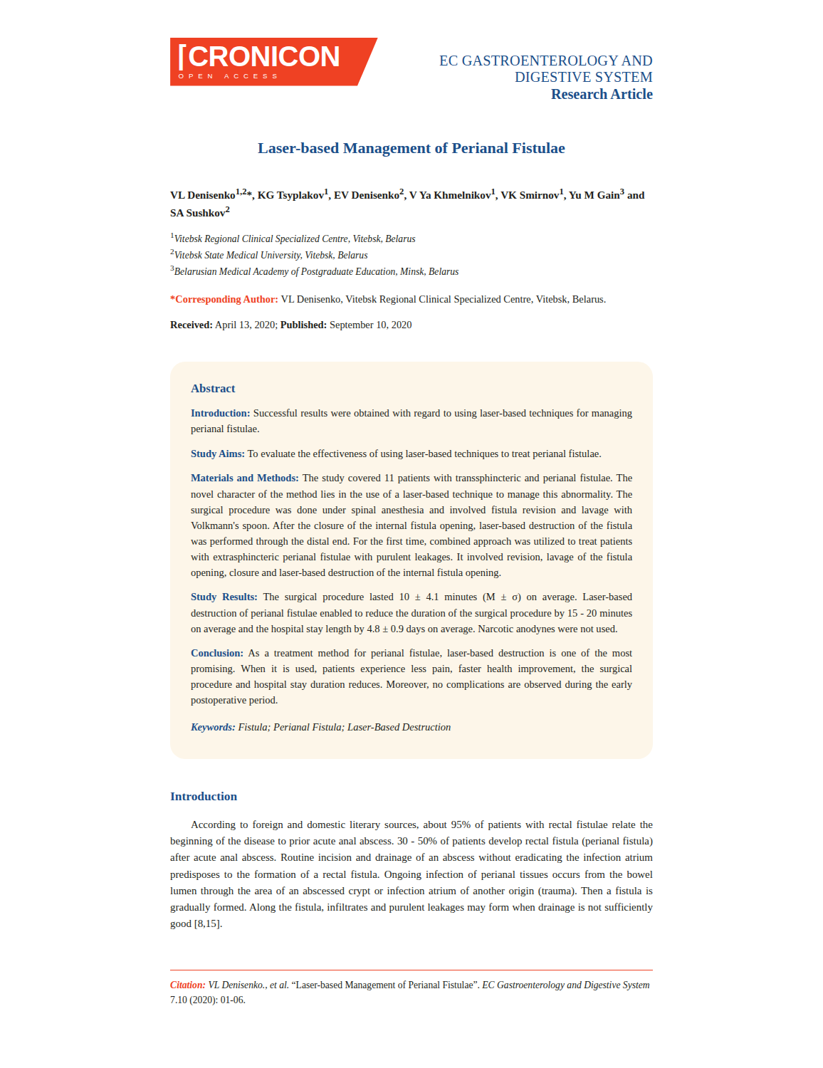⌈CRONICON O P E N A C C E S S
EC GASTROENTEROLOGY AND DIGESTIVE SYSTEM
Research Article
Laser-based Management of Perianal Fistulae
VL Denisenko1,2*, KG Tsyplakov1, EV Denisenko2, V Ya Khmelnikov1, VK Smirnov1, Yu M Gain3 and SA Sushkov2
1Vitebsk Regional Clinical Specialized Centre, Vitebsk, Belarus
2Vitebsk State Medical University, Vitebsk, Belarus
3Belarusian Medical Academy of Postgraduate Education, Minsk, Belarus
*Corresponding Author: VL Denisenko, Vitebsk Regional Clinical Specialized Centre, Vitebsk, Belarus.
Received: April 13, 2020; Published: September 10, 2020
Abstract
Introduction: Successful results were obtained with regard to using laser-based techniques for managing perianal fistulae.
Study Aims: To evaluate the effectiveness of using laser-based techniques to treat perianal fistulae.
Materials and Methods: The study covered 11 patients with transsphincteric and perianal fistulae. The novel character of the method lies in the use of a laser-based technique to manage this abnormality. The surgical procedure was done under spinal anesthesia and involved fistula revision and lavage with Volkmann's spoon. After the closure of the internal fistula opening, laser-based destruction of the fistula was performed through the distal end. For the first time, combined approach was utilized to treat patients with extrasphincteric perianal fistulae with purulent leakages. It involved revision, lavage of the fistula opening, closure and laser-based destruction of the internal fistula opening.
Study Results: The surgical procedure lasted 10 ± 4.1 minutes (M ± σ) on average. Laser-based destruction of perianal fistulae enabled to reduce the duration of the surgical procedure by 15 - 20 minutes on average and the hospital stay length by 4.8 ± 0.9 days on average. Narcotic anodynes were not used.
Conclusion: As a treatment method for perianal fistulae, laser-based destruction is one of the most promising. When it is used, patients experience less pain, faster health improvement, the surgical procedure and hospital stay duration reduces. Moreover, no complications are observed during the early postoperative period.
Keywords: Fistula; Perianal Fistula; Laser-Based Destruction
Introduction
According to foreign and domestic literary sources, about 95% of patients with rectal fistulae relate the beginning of the disease to prior acute anal abscess. 30 - 50% of patients develop rectal fistula (perianal fistula) after acute anal abscess. Routine incision and drainage of an abscess without eradicating the infection atrium predisposes to the formation of a rectal fistula. Ongoing infection of perianal tissues occurs from the bowel lumen through the area of an abscessed crypt or infection atrium of another origin (trauma). Then a fistula is gradually formed. Along the fistula, infiltrates and purulent leakages may form when drainage is not sufficiently good [8,15].
Citation: VL Denisenko., et al. “Laser-based Management of Perianal Fistulae”. EC Gastroenterology and Digestive System 7.10 (2020): 01-06.